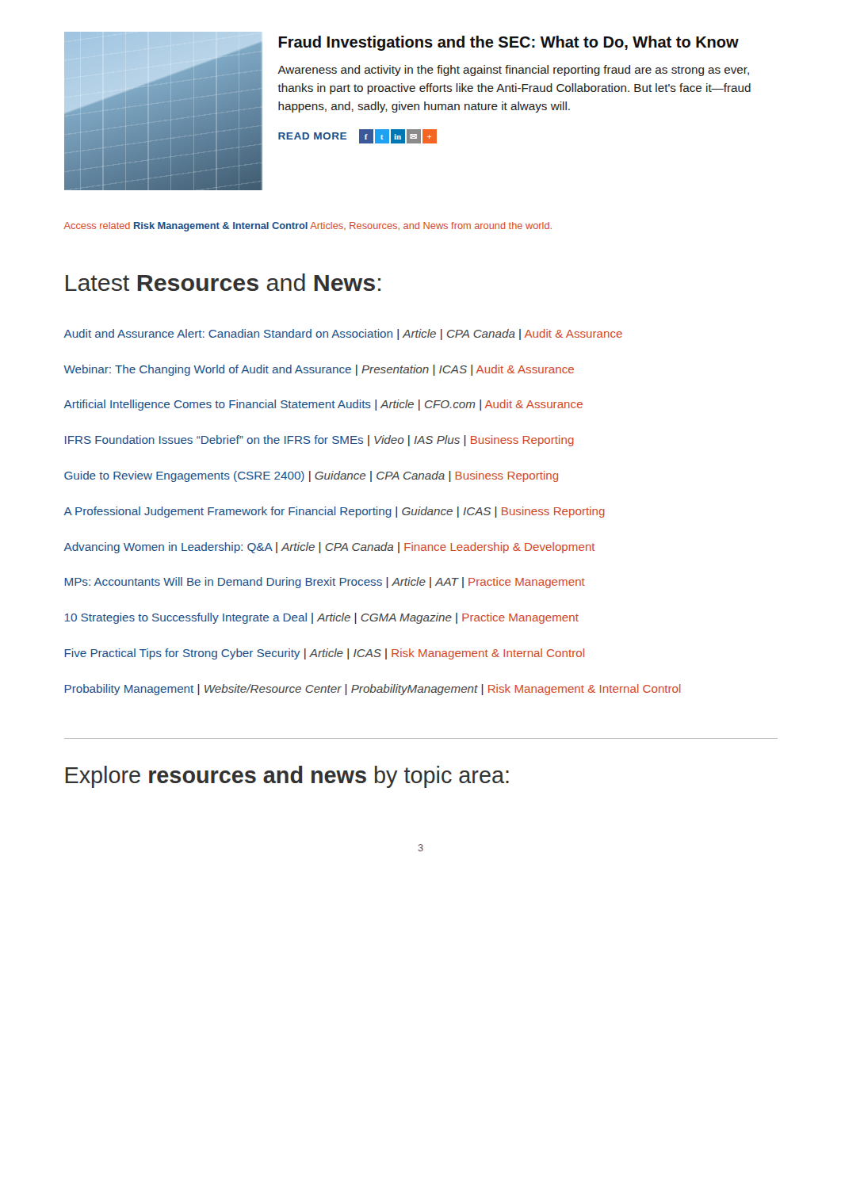Fraud Investigations and the SEC: What to Do, What to Know
Awareness and activity in the fight against financial reporting fraud are as strong as ever, thanks in part to proactive efforts like the Anti-Fraud Collaboration. But let's face it—fraud happens, and, sadly, given human nature it always will.
READ MORE f t in ✉ +
Access related Risk Management & Internal Control Articles, Resources, and News from around the world.
Latest Resources and News:
Audit and Assurance Alert: Canadian Standard on Association | Article | CPA Canada | Audit & Assurance
Webinar: The Changing World of Audit and Assurance | Presentation | ICAS | Audit & Assurance
Artificial Intelligence Comes to Financial Statement Audits | Article | CFO.com | Audit & Assurance
IFRS Foundation Issues “Debrief” on the IFRS for SMEs | Video | IAS Plus | Business Reporting
Guide to Review Engagements (CSRE 2400) | Guidance | CPA Canada | Business Reporting
A Professional Judgement Framework for Financial Reporting | Guidance | ICAS | Business Reporting
Advancing Women in Leadership: Q&A | Article | CPA Canada | Finance Leadership & Development
MPs: Accountants Will Be in Demand During Brexit Process | Article | AAT | Practice Management
10 Strategies to Successfully Integrate a Deal | Article | CGMA Magazine | Practice Management
Five Practical Tips for Strong Cyber Security | Article | ICAS | Risk Management & Internal Control
Probability Management | Website/Resource Center | ProbabilityManagement | Risk Management & Internal Control
Explore resources and news by topic area:
3